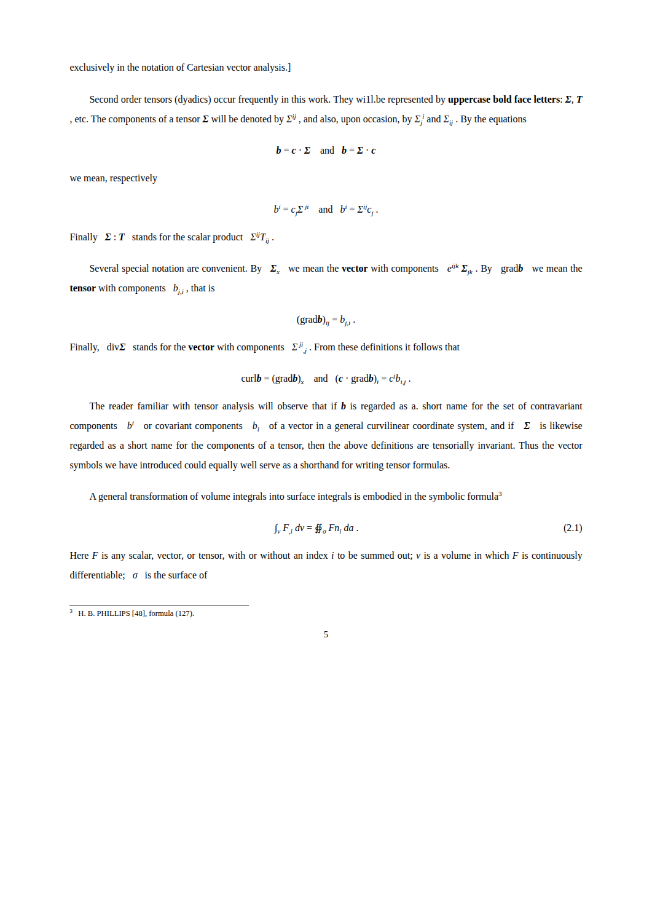exclusively in the notation of Cartesian vector analysis.]
Second order tensors (dyadics) occur frequently in this work. They wi1l.be represented by uppercase bold face letters: Σ, T , etc. The components of a tensor Σ will be denoted by Σij , and also, upon occasion, by Σji and Σij . By the equations
b = c · Σ and b = Σ · c
we mean, respectively
bi = cjΣ ji and bi = Σijcj .
Finally Σ : T stands for the scalar product ΣijTij .
Several special notation are convenient. By Σx we mean the vector with components eijk Σjk . By gradb we mean the tensor with components bj,i , that is
(gradb)ij = bj,i .
Finally, divΣ stands for the vector with components Σ ji,j . From these definitions it follows that
curlb = (gradb)x and (c · gradb)i = cjbi,j .
The reader familiar with tensor analysis will observe that if b is regarded as a. short name for the set of contravariant components bi or covariant components bi of a vector in a general curvilinear coordinate system, and if Σ is likewise regarded as a short name for the components of a tensor, then the above definitions are tensorially invariant. Thus the vector symbols we have introduced could equally well serve as a shorthand for writing tensor formulas.
A general transformation of volume integrals into surface integrals is embodied in the symbolic formula3
∫v F,i dv = ∯σ Fni da . (2.1)
Here F is any scalar, vector, or tensor, with or without an index i to be summed out; v is a volume in which F is continuously differentiable; σ is the surface of
3 H. B. PHILLIPS [48], formula (127).
5